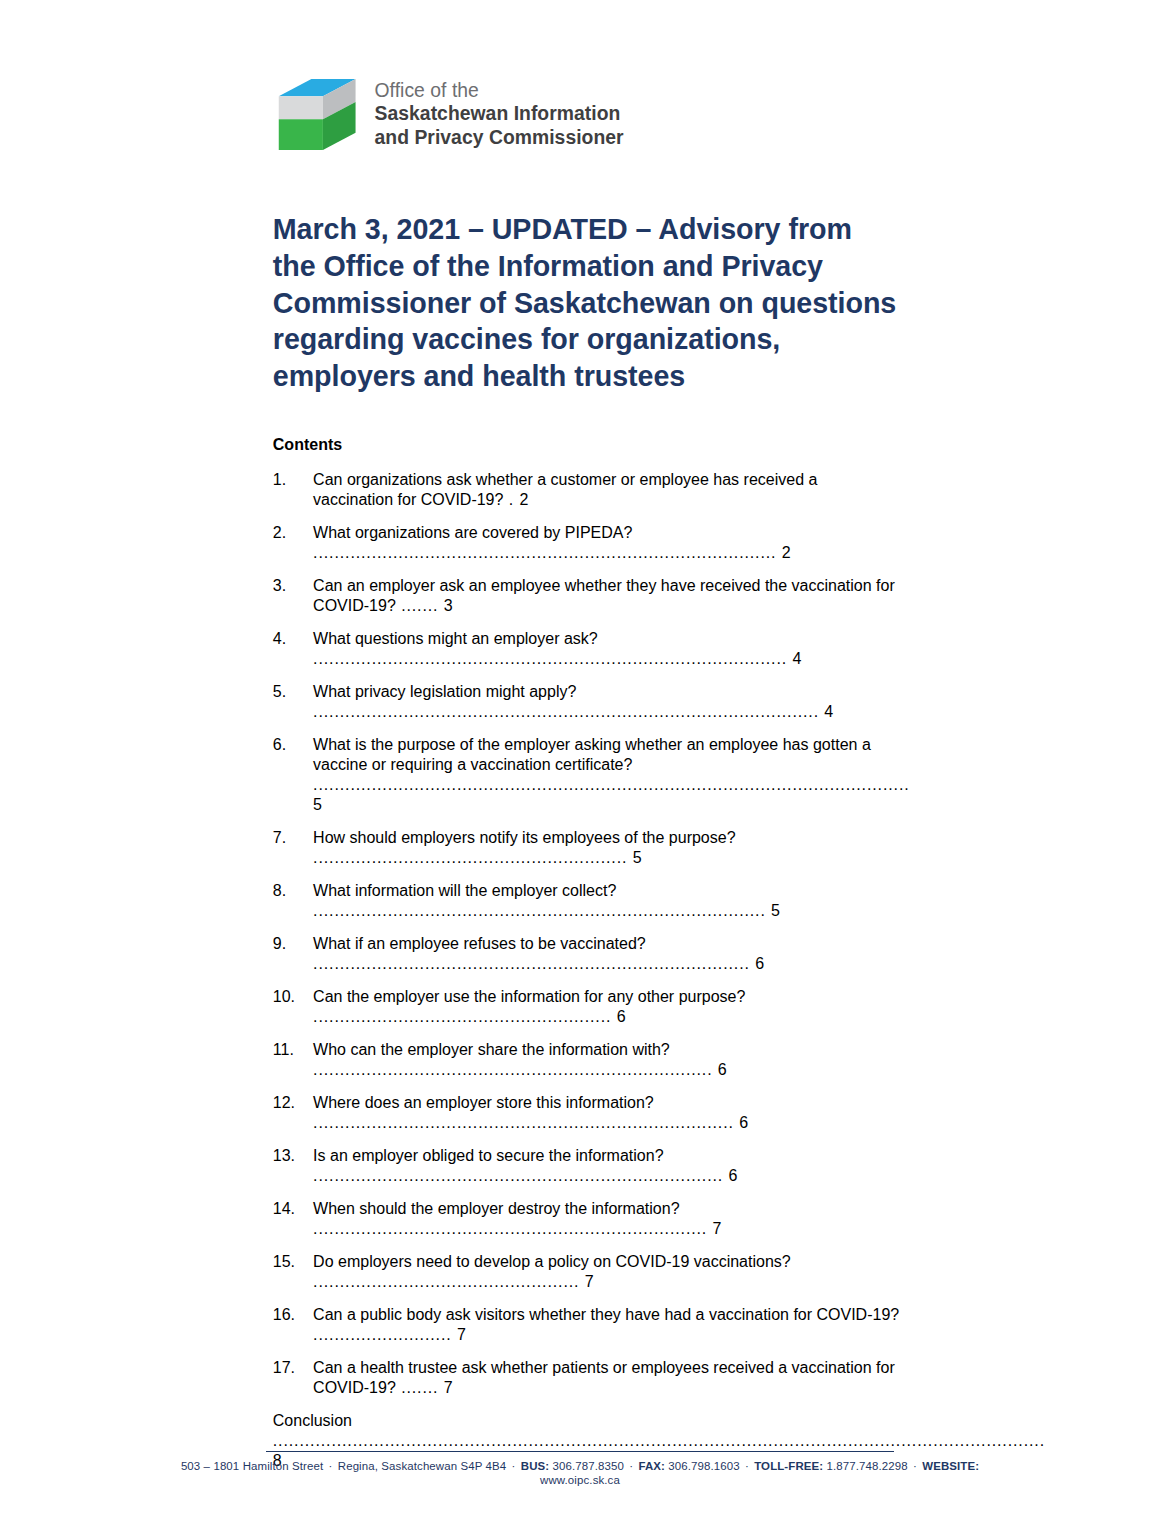Office of the
Saskatchewan Information
and Privacy Commissioner
March 3, 2021 – UPDATED – Advisory from the Office of the Information and Privacy Commissioner of Saskatchewan on questions regarding vaccines for organizations, employers and health trustees
Contents
Can organizations ask whether a customer or employee has received a vaccination for COVID-19? . 2
What organizations are covered by PIPEDA? ....................................................................................... 2
Can an employer ask an employee whether they have received the vaccination for COVID-19? ....... 3
What questions might an employer ask? ......................................................................................... 4
What privacy legislation might apply? ............................................................................................... 4
What is the purpose of the employer asking whether an employee has gotten a vaccine or requiring a vaccination certificate? ................................................................................................................ 5
How should employers notify its employees of the purpose? ........................................................... 5
What information will the employer collect? ..................................................................................... 5
What if an employee refuses to be vaccinated? .................................................................................. 6
Can the employer use the information for any other purpose? ........................................................ 6
Who can the employer share the information with? ........................................................................... 6
Where does an employer store this information? ............................................................................... 6
Is an employer obliged to secure the information? ............................................................................. 6
When should the employer destroy the information? .......................................................................... 7
Do employers need to develop a policy on COVID-19 vaccinations? .................................................. 7
Can a public body ask visitors whether they have had a vaccination for COVID-19? .......................... 7
Can a health trustee ask whether patients or employees received a vaccination for COVID-19? ....... 7
Conclusion ................................................................................................................................................. 8
503 – 1801 Hamilton Street·Regina, Saskatchewan S4P 4B4·BUS: 306.787.8350·FAX: 306.798.1603·TOLL-FREE: 1.877.748.2298·WEBSITE: www.oipc.sk.ca